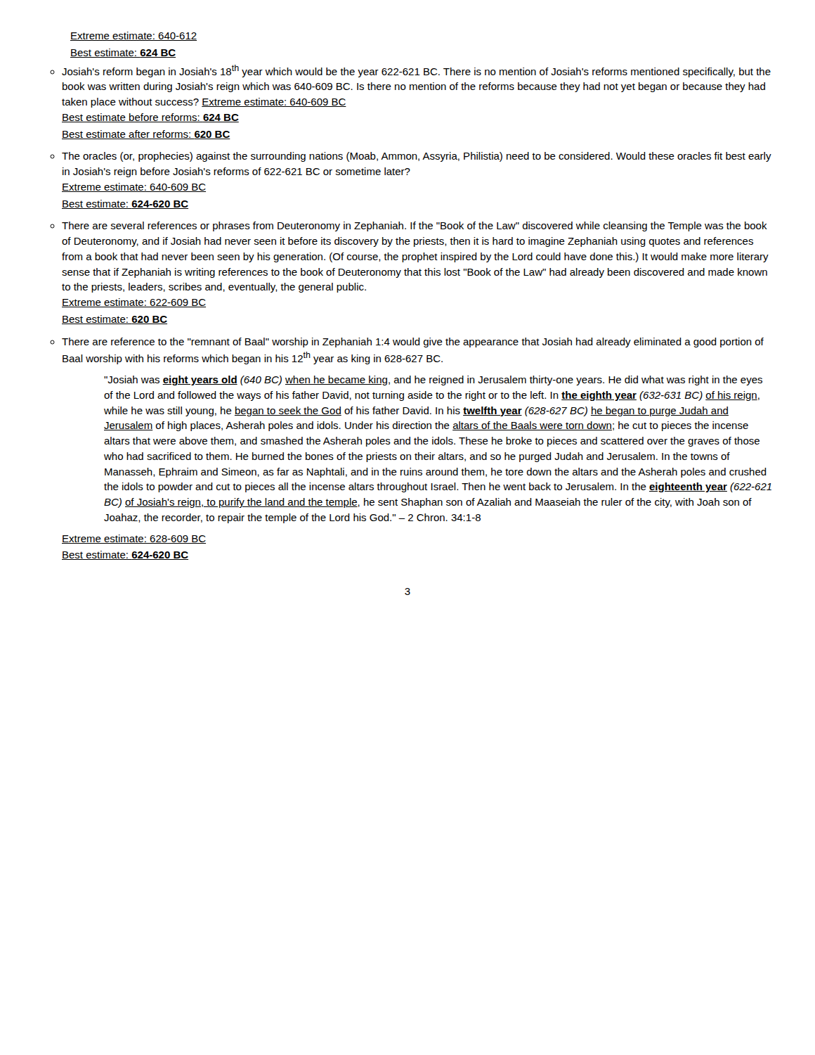Extreme estimate: 640-612
Best estimate: 624 BC
Josiah's reform began in Josiah's 18th year which would be the year 622-621 BC. There is no mention of Josiah's reforms mentioned specifically, but the book was written during Josiah's reign which was 640-609 BC. Is there no mention of the reforms because they had not yet began or because they had taken place without success? Extreme estimate: 640-609 BC
Best estimate before reforms: 624 BC
Best estimate after reforms: 620 BC
The oracles (or, prophecies) against the surrounding nations (Moab, Ammon, Assyria, Philistia) need to be considered. Would these oracles fit best early in Josiah's reign before Josiah's reforms of 622-621 BC or sometime later?
Extreme estimate: 640-609 BC
Best estimate: 624-620 BC
There are several references or phrases from Deuteronomy in Zephaniah. If the "Book of the Law" discovered while cleansing the Temple was the book of Deuteronomy, and if Josiah had never seen it before its discovery by the priests, then it is hard to imagine Zephaniah using quotes and references from a book that had never been seen by his generation. (Of course, the prophet inspired by the Lord could have done this.) It would make more literary sense that if Zephaniah is writing references to the book of Deuteronomy that this lost "Book of the Law" had already been discovered and made known to the priests, leaders, scribes and, eventually, the general public.
Extreme estimate: 622-609 BC
Best estimate: 620 BC
There are reference to the "remnant of Baal" worship in Zephaniah 1:4 would give the appearance that Josiah had already eliminated a good portion of Baal worship with his reforms which began in his 12th year as king in 628-627 BC.
"Josiah was eight years old (640 BC) when he became king, and he reigned in Jerusalem thirty-one years. He did what was right in the eyes of the Lord and followed the ways of his father David, not turning aside to the right or to the left. In the eighth year (632-631 BC) of his reign, while he was still young, he began to seek the God of his father David. In his twelfth year (628-627 BC) he began to purge Judah and Jerusalem of high places, Asherah poles and idols. Under his direction the altars of the Baals were torn down; he cut to pieces the incense altars that were above them, and smashed the Asherah poles and the idols. These he broke to pieces and scattered over the graves of those who had sacrificed to them. He burned the bones of the priests on their altars, and so he purged Judah and Jerusalem. In the towns of Manasseh, Ephraim and Simeon, as far as Naphtali, and in the ruins around them, he tore down the altars and the Asherah poles and crushed the idols to powder and cut to pieces all the incense altars throughout Israel. Then he went back to Jerusalem. In the eighteenth year (622-621 BC) of Josiah's reign, to purify the land and the temple, he sent Shaphan son of Azaliah and Maaseiah the ruler of the city, with Joah son of Joahaz, the recorder, to repair the temple of the Lord his God." – 2 Chron. 34:1-8
Extreme estimate: 628-609 BC
Best estimate: 624-620 BC
3